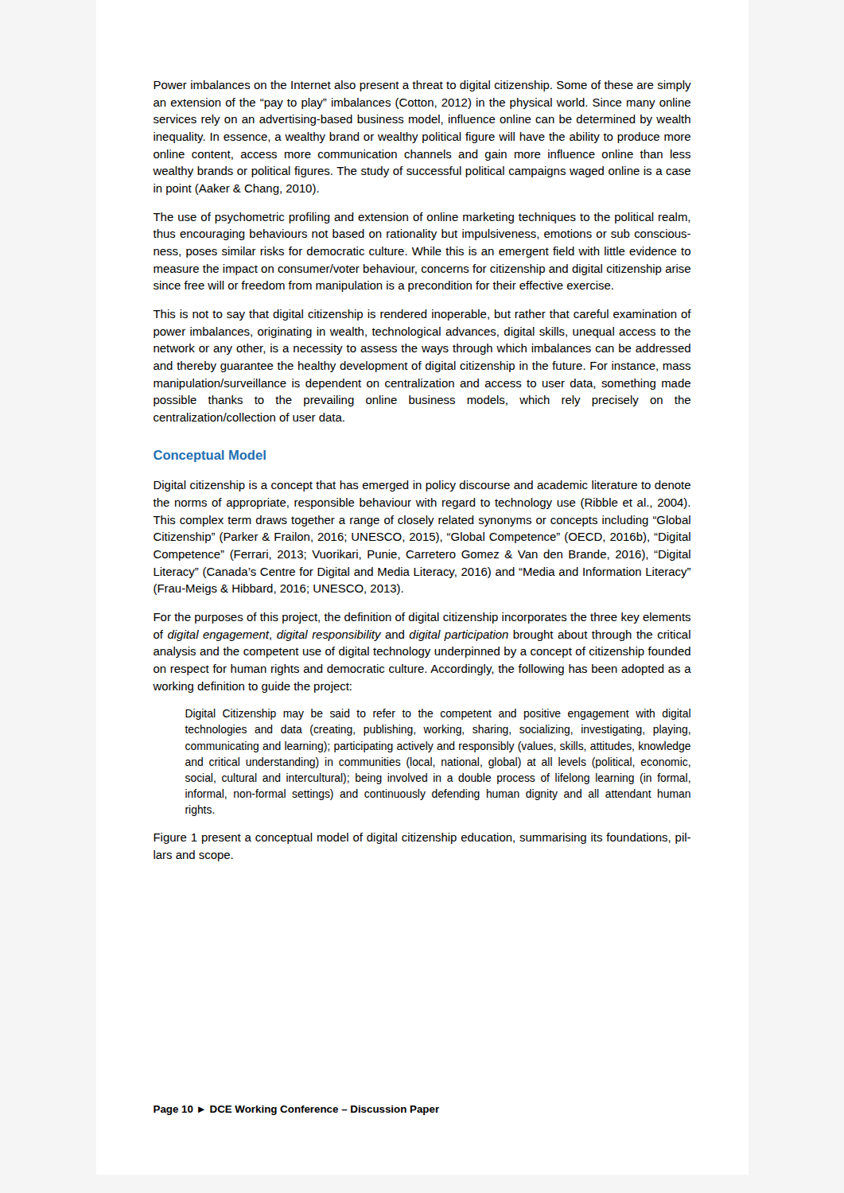Power imbalances on the Internet also present a threat to digital citizenship. Some of these are simply an extension of the “pay to play” imbalances (Cotton, 2012) in the physical world. Since many online services rely on an advertising-based business model, influence online can be determined by wealth inequality. In essence, a wealthy brand or wealthy political figure will have the ability to produce more online content, access more communication channels and gain more influence online than less wealthy brands or political figures. The study of successful political campaigns waged online is a case in point (Aaker & Chang, 2010).
The use of psychometric profiling and extension of online marketing techniques to the political realm, thus encouraging behaviours not based on rationality but impulsiveness, emotions or sub consciousness, poses similar risks for democratic culture. While this is an emergent field with little evidence to measure the impact on consumer/voter behaviour, concerns for citizenship and digital citizenship arise since free will or freedom from manipulation is a precondition for their effective exercise.
This is not to say that digital citizenship is rendered inoperable, but rather that careful examination of power imbalances, originating in wealth, technological advances, digital skills, unequal access to the network or any other, is a necessity to assess the ways through which imbalances can be addressed and thereby guarantee the healthy development of digital citizenship in the future. For instance, mass manipulation/surveillance is dependent on centralization and access to user data, something made possible thanks to the prevailing online business models, which rely precisely on the centralization/collection of user data.
Conceptual Model
Digital citizenship is a concept that has emerged in policy discourse and academic literature to denote the norms of appropriate, responsible behaviour with regard to technology use (Ribble et al., 2004). This complex term draws together a range of closely related synonyms or concepts including “Global Citizenship” (Parker & Frailon, 2016; UNESCO, 2015), “Global Competence” (OECD, 2016b), “Digital Competence” (Ferrari, 2013; Vuorikari, Punie, Carretero Gomez & Van den Brande, 2016), “Digital Literacy” (Canada’s Centre for Digital and Media Literacy, 2016) and “Media and Information Literacy” (Frau-Meigs & Hibbard, 2016; UNESCO, 2013).
For the purposes of this project, the definition of digital citizenship incorporates the three key elements of digital engagement, digital responsibility and digital participation brought about through the critical analysis and the competent use of digital technology underpinned by a concept of citizenship founded on respect for human rights and democratic culture. Accordingly, the following has been adopted as a working definition to guide the project:
Digital Citizenship may be said to refer to the competent and positive engagement with digital technologies and data (creating, publishing, working, sharing, socializing, investigating, playing, communicating and learning); participating actively and responsibly (values, skills, attitudes, knowledge and critical understanding) in communities (local, national, global) at all levels (political, economic, social, cultural and intercultural); being involved in a double process of lifelong learning (in formal, informal, non-formal settings) and continuously defending human dignity and all attendant human rights.
Figure 1 present a conceptual model of digital citizenship education, summarising its foundations, pillars and scope.
Page 10 ► DCE Working Conference – Discussion Paper